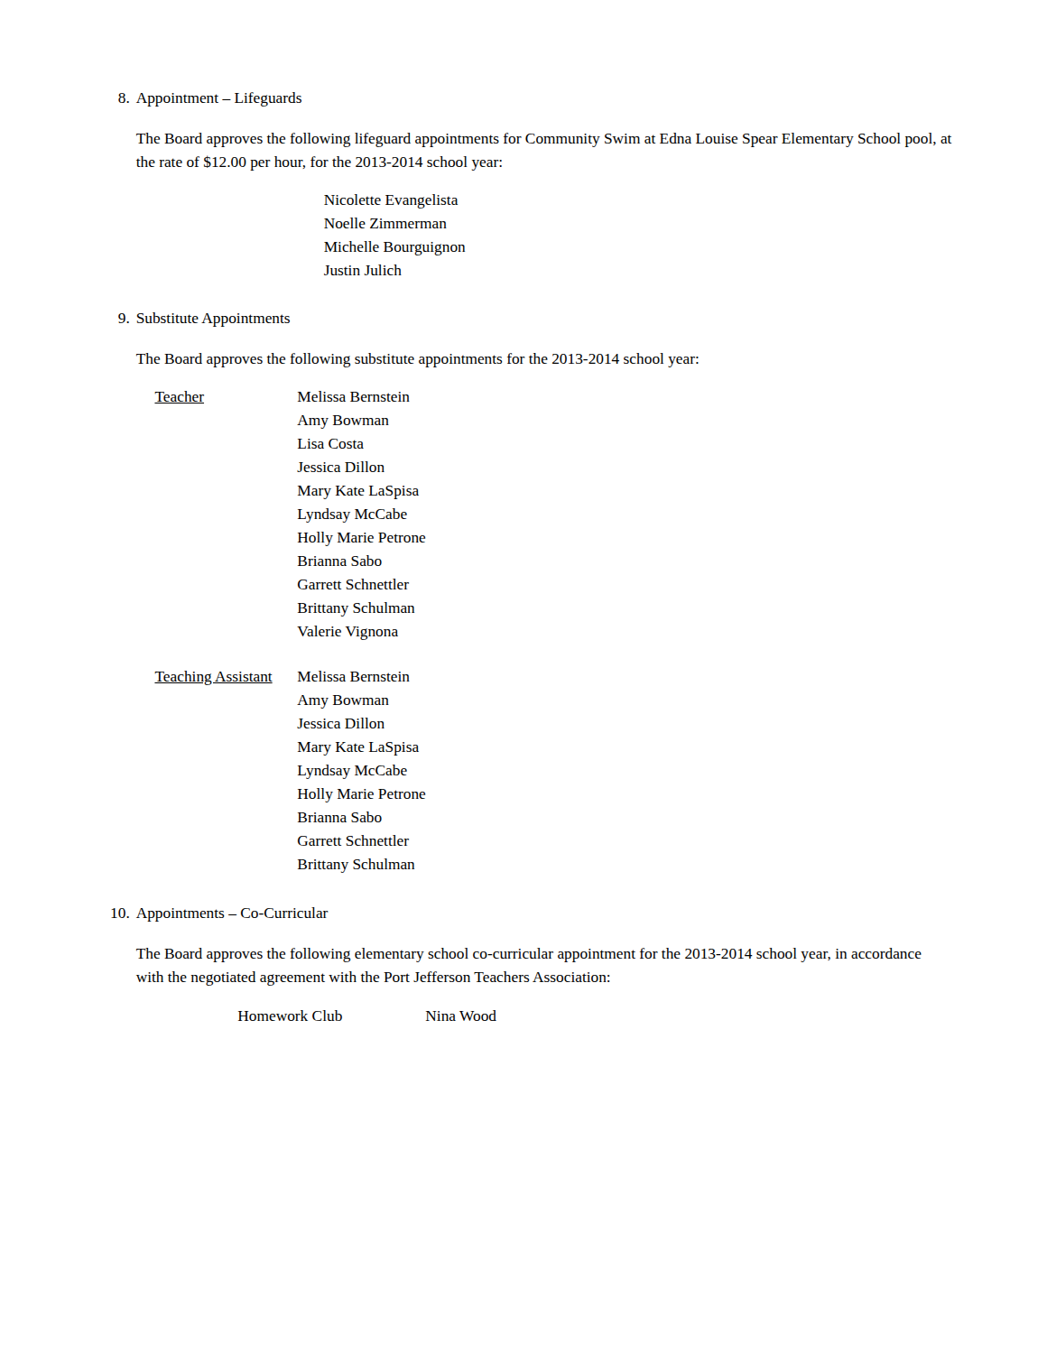8.
Appointment – Lifeguards
The Board approves the following lifeguard appointments for Community Swim at Edna Louise Spear Elementary School pool, at the rate of $12.00 per hour, for the 2013-2014 school year:
Nicolette Evangelista
Noelle Zimmerman
Michelle Bourguignon
Justin Julich
9.
Substitute Appointments
The Board approves the following substitute appointments for the 2013-2014 school year:
| Teacher | Melissa Bernstein Amy Bowman Lisa Costa Jessica Dillon Mary Kate LaSpisa Lyndsay McCabe Holly Marie Petrone Brianna Sabo Garrett Schnettler Brittany Schulman Valerie Vignona |
| Teaching Assistant | Melissa Bernstein Amy Bowman Jessica Dillon Mary Kate LaSpisa Lyndsay McCabe Holly Marie Petrone Brianna Sabo Garrett Schnettler Brittany Schulman |
10.
Appointments – Co-Curricular
The Board approves the following elementary school co-curricular appointment for the 2013-2014 school year, in accordance with the negotiated agreement with the Port Jefferson Teachers Association:
Homework Club Nina Wood